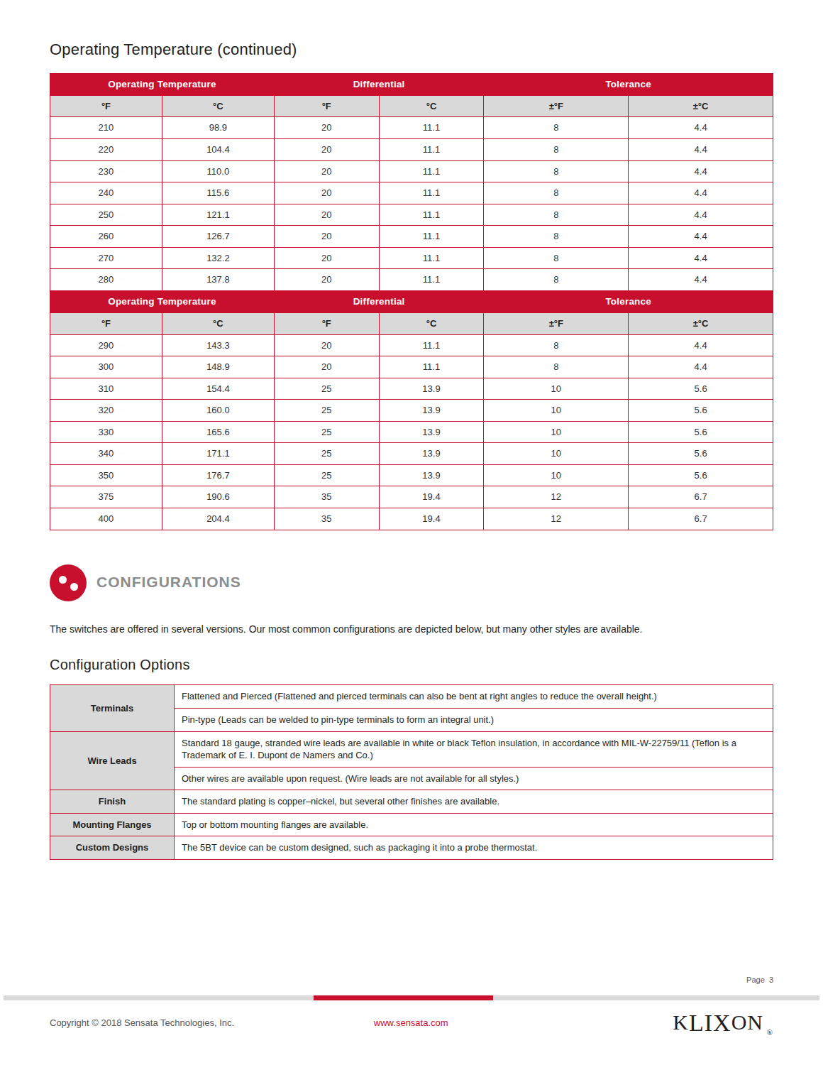Operating Temperature (continued)
| Operating Temperature | Differential | Tolerance |
| --- | --- | --- |
| °F | °C | °F | °C | ±°F | ±°C |
| 210 | 98.9 | 20 | 11.1 | 8 | 4.4 |
| 220 | 104.4 | 20 | 11.1 | 8 | 4.4 |
| 230 | 110.0 | 20 | 11.1 | 8 | 4.4 |
| 240 | 115.6 | 20 | 11.1 | 8 | 4.4 |
| 250 | 121.1 | 20 | 11.1 | 8 | 4.4 |
| 260 | 126.7 | 20 | 11.1 | 8 | 4.4 |
| 270 | 132.2 | 20 | 11.1 | 8 | 4.4 |
| 280 | 137.8 | 20 | 11.1 | 8 | 4.4 |
| Operating Temperature | Differential | Tolerance |
| °F | °C | °F | °C | ±°F | ±°C |
| 290 | 143.3 | 20 | 11.1 | 8 | 4.4 |
| 300 | 148.9 | 20 | 11.1 | 8 | 4.4 |
| 310 | 154.4 | 25 | 13.9 | 10 | 5.6 |
| 320 | 160.0 | 25 | 13.9 | 10 | 5.6 |
| 330 | 165.6 | 25 | 13.9 | 10 | 5.6 |
| 340 | 171.1 | 25 | 13.9 | 10 | 5.6 |
| 350 | 176.7 | 25 | 13.9 | 10 | 5.6 |
| 375 | 190.6 | 35 | 19.4 | 12 | 6.7 |
| 400 | 204.4 | 35 | 19.4 | 12 | 6.7 |
CONFIGURATIONS
The switches are offered in several versions. Our most common configurations are depicted below, but many other styles are available.
Configuration Options
| Terminals | Flattened and Pierced (Flattened and pierced terminals can also be bent at right angles to reduce the overall height.) |
| Pin-type (Leads can be welded to pin-type terminals to form an integral unit.) |
| Wire Leads | Standard 18 gauge, stranded wire leads are available in white or black Teflon insulation, in accordance with MIL-W-22759/11 (Teflon is a Trademark of E. I. Dupont de Namers and Co.) |
| Other wires are available upon request. (Wire leads are not available for all styles.) |
| Finish | The standard plating is copper–nickel, but several other finishes are available. |
| Mounting Flanges | Top or bottom mounting flanges are available. |
| Custom Designs | The 5BT device can be custom designed, such as packaging it into a probe thermostat. |
Page 3
Copyright © 2018 Sensata Technologies, Inc.
www.sensata.com
KLIXON®